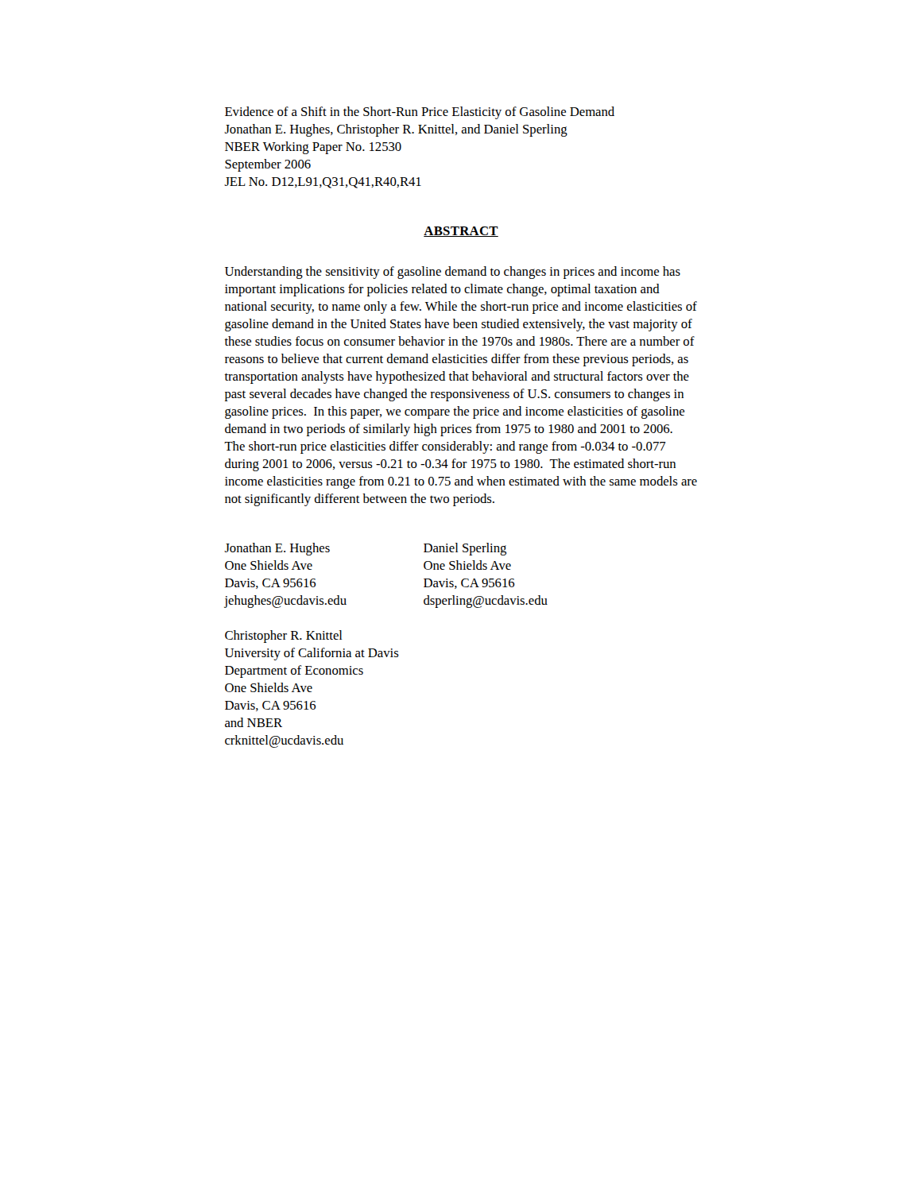Evidence of a Shift in the Short-Run Price Elasticity of Gasoline Demand
Jonathan E. Hughes, Christopher R. Knittel, and Daniel Sperling
NBER Working Paper No. 12530
September 2006
JEL No. D12,L91,Q31,Q41,R40,R41
ABSTRACT
Understanding the sensitivity of gasoline demand to changes in prices and income has important implications for policies related to climate change, optimal taxation and national security, to name only a few. While the short-run price and income elasticities of gasoline demand in the United States have been studied extensively, the vast majority of these studies focus on consumer behavior in the 1970s and 1980s. There are a number of reasons to believe that current demand elasticities differ from these previous periods, as transportation analysts have hypothesized that behavioral and structural factors over the past several decades have changed the responsiveness of U.S. consumers to changes in gasoline prices. In this paper, we compare the price and income elasticities of gasoline demand in two periods of similarly high prices from 1975 to 1980 and 2001 to 2006. The short-run price elasticities differ considerably: and range from -0.034 to -0.077 during 2001 to 2006, versus -0.21 to -0.34 for 1975 to 1980. The estimated short-run income elasticities range from 0.21 to 0.75 and when estimated with the same models are not significantly different between the two periods.
| Jonathan E. Hughes | Daniel Sperling |
| One Shields Ave | One Shields Ave |
| Davis, CA 95616 | Davis, CA 95616 |
| jehughes@ucdavis.edu | dsperling@ucdavis.edu |
| Christopher R. Knittel | |
| University of California at Davis | |
| Department of Economics | |
| One Shields Ave | |
| Davis, CA 95616 | |
| and NBER | |
| crknittel@ucdavis.edu | |